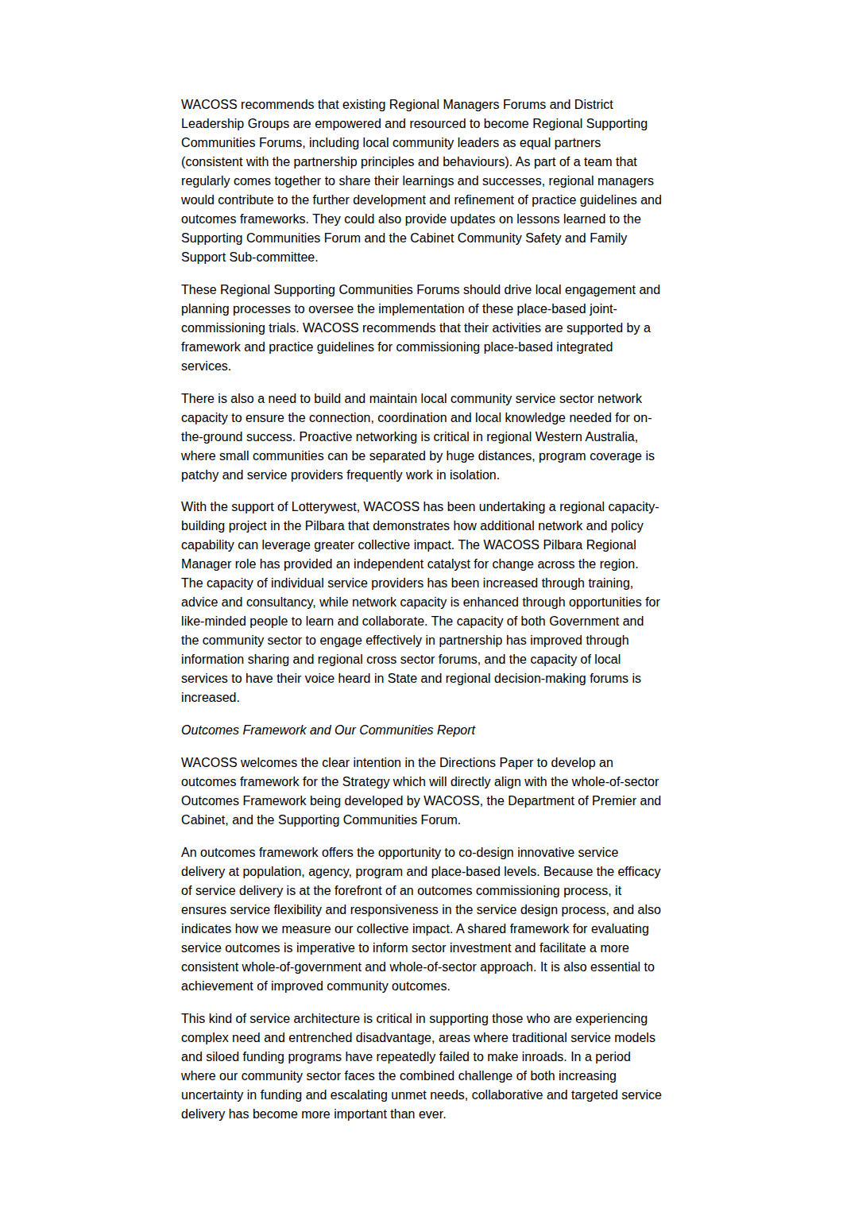WACOSS recommends that existing Regional Managers Forums and District Leadership Groups are empowered and resourced to become Regional Supporting Communities Forums, including local community leaders as equal partners (consistent with the partnership principles and behaviours). As part of a team that regularly comes together to share their learnings and successes, regional managers would contribute to the further development and refinement of practice guidelines and outcomes frameworks. They could also provide updates on lessons learned to the Supporting Communities Forum and the Cabinet Community Safety and Family Support Sub-committee.
These Regional Supporting Communities Forums should drive local engagement and planning processes to oversee the implementation of these place-based joint-commissioning trials. WACOSS recommends that their activities are supported by a framework and practice guidelines for commissioning place-based integrated services.
There is also a need to build and maintain local community service sector network capacity to ensure the connection, coordination and local knowledge needed for on-the-ground success. Proactive networking is critical in regional Western Australia, where small communities can be separated by huge distances, program coverage is patchy and service providers frequently work in isolation.
With the support of Lotterywest, WACOSS has been undertaking a regional capacity-building project in the Pilbara that demonstrates how additional network and policy capability can leverage greater collective impact. The WACOSS Pilbara Regional Manager role has provided an independent catalyst for change across the region. The capacity of individual service providers has been increased through training, advice and consultancy, while network capacity is enhanced through opportunities for like-minded people to learn and collaborate. The capacity of both Government and the community sector to engage effectively in partnership has improved through information sharing and regional cross sector forums, and the capacity of local services to have their voice heard in State and regional decision-making forums is increased.
Outcomes Framework and Our Communities Report
WACOSS welcomes the clear intention in the Directions Paper to develop an outcomes framework for the Strategy which will directly align with the whole-of-sector Outcomes Framework being developed by WACOSS, the Department of Premier and Cabinet, and the Supporting Communities Forum.
An outcomes framework offers the opportunity to co-design innovative service delivery at population, agency, program and place-based levels. Because the efficacy of service delivery is at the forefront of an outcomes commissioning process, it ensures service flexibility and responsiveness in the service design process, and also indicates how we measure our collective impact. A shared framework for evaluating service outcomes is imperative to inform sector investment and facilitate a more consistent whole-of-government and whole-of-sector approach. It is also essential to achievement of improved community outcomes.
This kind of service architecture is critical in supporting those who are experiencing complex need and entrenched disadvantage, areas where traditional service models and siloed funding programs have repeatedly failed to make inroads. In a period where our community sector faces the combined challenge of both increasing uncertainty in funding and escalating unmet needs, collaborative and targeted service delivery has become more important than ever.